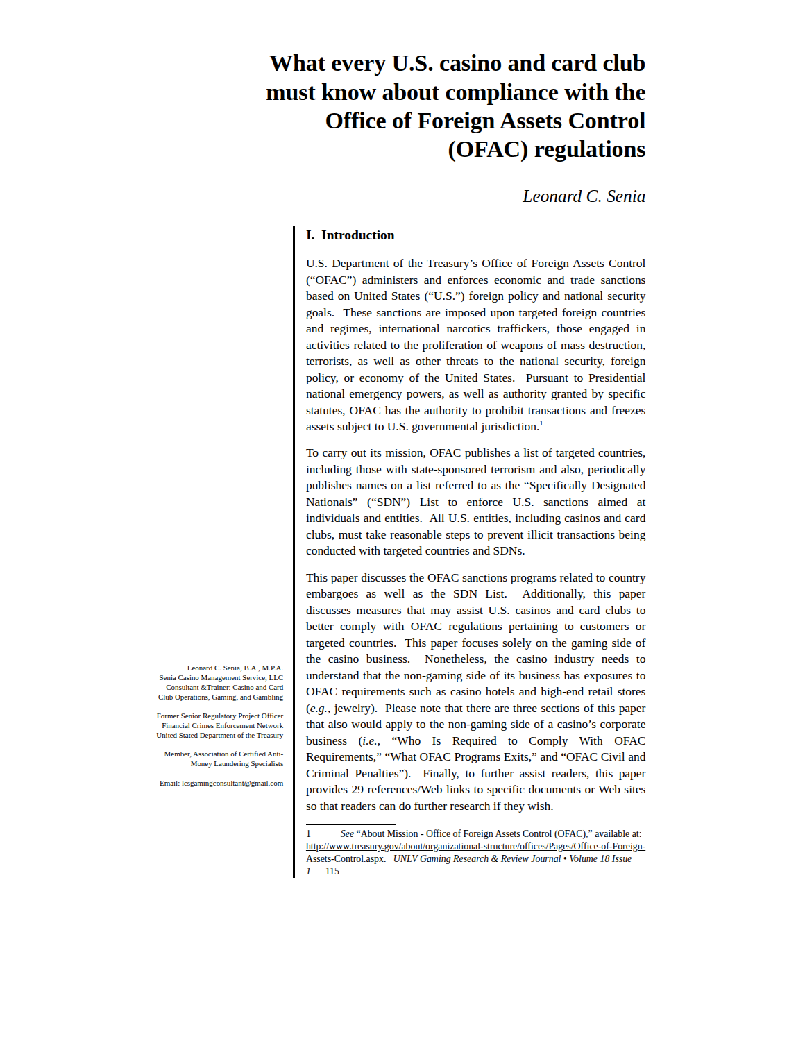What every U.S. casino and card club must know about compliance with the Office of Foreign Assets Control (OFAC) regulations
Leonard C. Senia
Leonard C. Senia, B.A., M.P.A.
Senia Casino Management Service, LLC
Consultant &Trainer: Casino and Card
Club Operations, Gaming, and Gambling
Former Senior Regulatory Project Officer
Financial Crimes Enforcement Network
United Stated Department of the Treasury
Member, Association of Certified Anti-
Money Laundering Specialists
Email: lcsgamingconsultant@gmail.com
I. Introduction
U.S. Department of the Treasury’s Office of Foreign Assets Control (“OFAC”) administers and enforces economic and trade sanctions based on United States (“U.S.”) foreign policy and national security goals. These sanctions are imposed upon targeted foreign countries and regimes, international narcotics traffickers, those engaged in activities related to the proliferation of weapons of mass destruction, terrorists, as well as other threats to the national security, foreign policy, or economy of the United States. Pursuant to Presidential national emergency powers, as well as authority granted by specific statutes, OFAC has the authority to prohibit transactions and freezes assets subject to U.S. governmental jurisdiction.1
To carry out its mission, OFAC publishes a list of targeted countries, including those with state-sponsored terrorism and also, periodically publishes names on a list referred to as the “Specifically Designated Nationals” (“SDN”) List to enforce U.S. sanctions aimed at individuals and entities. All U.S. entities, including casinos and card clubs, must take reasonable steps to prevent illicit transactions being conducted with targeted countries and SDNs.
This paper discusses the OFAC sanctions programs related to country embargoes as well as the SDN List. Additionally, this paper discusses measures that may assist U.S. casinos and card clubs to better comply with OFAC regulations pertaining to customers or targeted countries. This paper focuses solely on the gaming side of the casino business. Nonetheless, the casino industry needs to understand that the non-gaming side of its business has exposures to OFAC requirements such as casino hotels and high-end retail stores (e.g., jewelry). Please note that there are three sections of this paper that also would apply to the non-gaming side of a casino’s corporate business (i.e., “Who Is Required to Comply With OFAC Requirements,” “What OFAC Programs Exits,” and “OFAC Civil and Criminal Penalties”). Finally, to further assist readers, this paper provides 29 references/Web links to specific documents or Web sites so that readers can do further research if they wish.
1 See “About Mission - Office of Foreign Assets Control (OFAC),” available at: http://www.treasury.gov/about/organizational-structure/offices/Pages/Office-of-Foreign-Assets-Control.aspx. UNLV Gaming Research & Review Journal • Volume 18 Issue 1 115